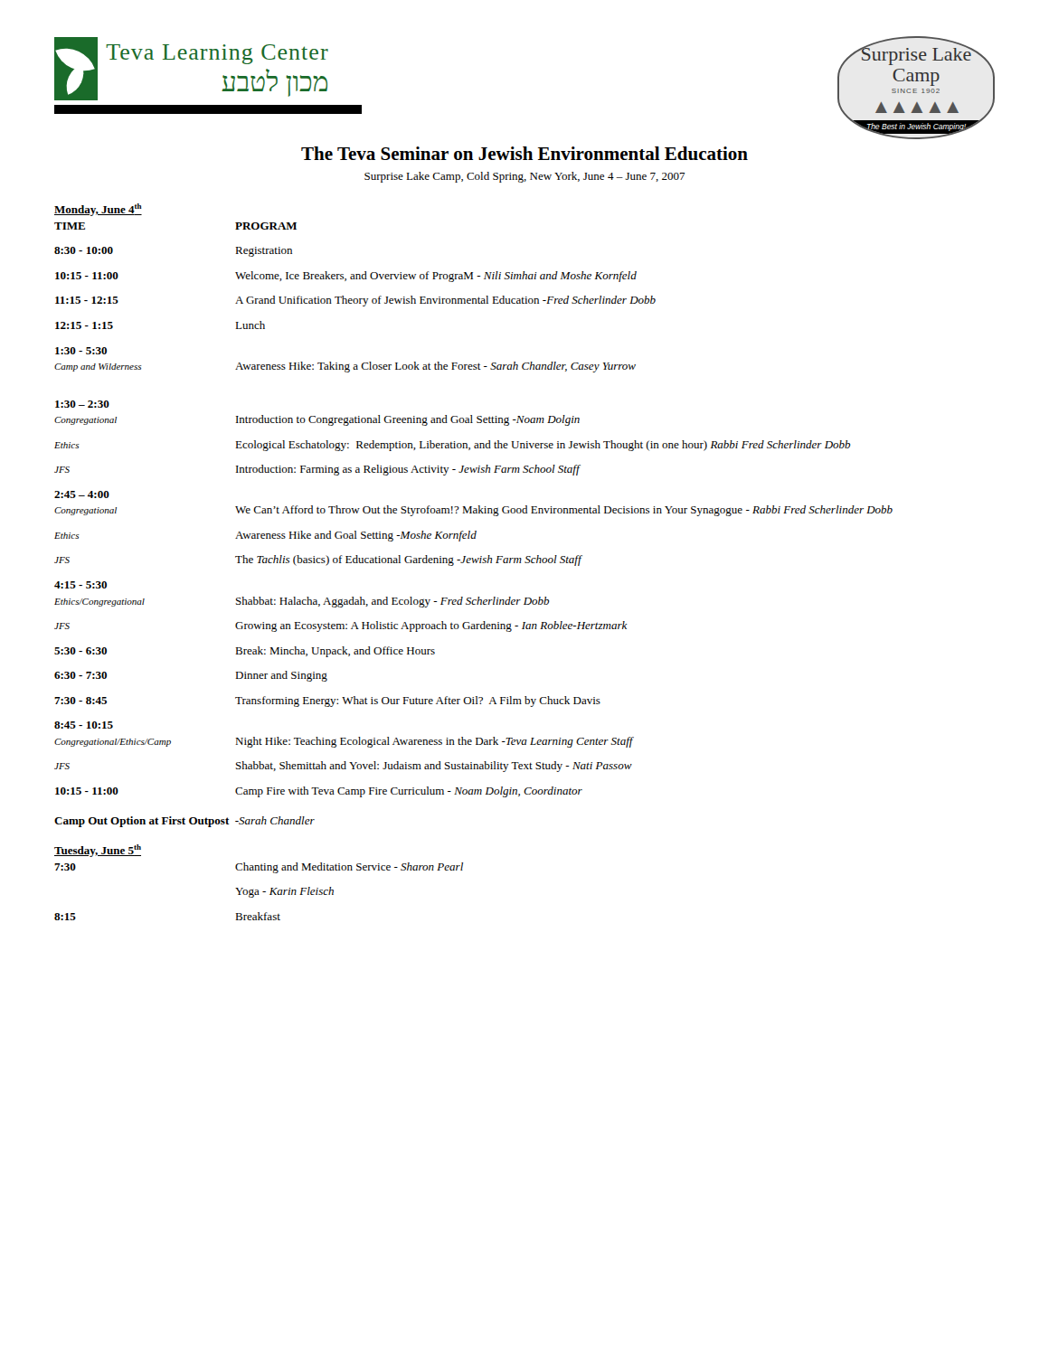Teva Learning Center
מכון לטבע
Surprise Lake
Camp
SINCE 1902
▲▲▲▲▲
The Best in Jewish Camping!
The Teva Seminar on Jewish Environmental Education
Surprise Lake Camp, Cold Spring, New York, June 4 – June 7, 2007
Monday, June 4th
| TIME | PROGRAM |
| 8:30 - 10:00 | Registration |
| 10:15 - 11:00 | Welcome, Ice Breakers, and Overview of PrograM - Nili Simhai and Moshe Kornfeld |
| 11:15 - 12:15 | A Grand Unification Theory of Jewish Environmental Education - Fred Scherlinder Dobb |
| 12:15 - 1:15 | Lunch |
| 1:30 - 5:30 Camp and Wilderness | Awareness Hike: Taking a Closer Look at the Forest - Sarah Chandler, Casey Yurrow |
| 1:30 – 2:30 Congregational | Introduction to Congregational Greening and Goal Setting - Noam Dolgin |
| Ethics | Ecological Eschatology: Redemption, Liberation, and the Universe in Jewish Thought (in one hour) Rabbi Fred Scherlinder Dobb |
| JFS | Introduction: Farming as a Religious Activity - Jewish Farm School Staff |
| 2:45 – 4:00 Congregational | We Can’t Afford to Throw Out the Styrofoam!? Making Good Environmental Decisions in Your Synagogue - Rabbi Fred Scherlinder Dobb |
| Ethics | Awareness Hike and Goal Setting - Moshe Kornfeld |
| JFS | The Tachlis (basics) of Educational Gardening - Jewish Farm School Staff |
| 4:15 - 5:30 Ethics/Congregational | Shabbat: Halacha, Aggadah, and Ecology - Fred Scherlinder Dobb |
| JFS | Growing an Ecosystem: A Holistic Approach to Gardening - Ian Roblee-Hertzmark |
| 5:30 - 6:30 | Break: Mincha, Unpack, and Office Hours |
| 6:30 - 7:30 | Dinner and Singing |
| 7:30 - 8:45 | Transforming Energy: What is Our Future After Oil? A Film by Chuck Davis |
| 8:45 - 10:15 Congregational/Ethics/Camp | Night Hike: Teaching Ecological Awareness in the Dark - Teva Learning Center Staff |
| JFS | Shabbat, Shemittah and Yovel: Judaism and Sustainability Text Study - Nati Passow |
| 10:15 - 11:00 | Camp Fire with Teva Camp Fire Curriculum - Noam Dolgin, Coordinator |
Camp Out Option at First Outpost -Sarah Chandler
Tuesday, June 5th
| 7:30 | Chanting and Meditation Service - Sharon Pearl |
| | Yoga - Karin Fleisch |
| 8:15 | Breakfast |